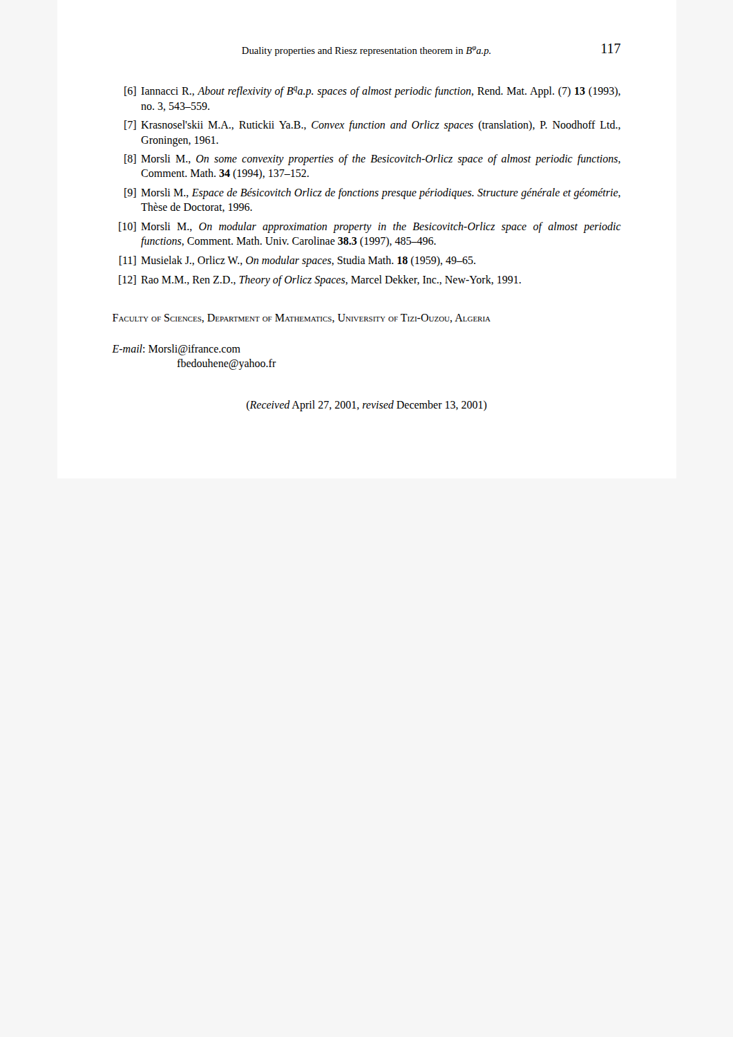Duality properties and Riesz representation theorem in Bφa.p. 117
[6] Iannacci R., About reflexivity of Bqa.p. spaces of almost periodic function, Rend. Mat. Appl. (7) 13 (1993), no. 3, 543–559.
[7] Krasnosel'skii M.A., Rutickii Ya.B., Convex function and Orlicz spaces (translation), P. Noodhoff Ltd., Groningen, 1961.
[8] Morsli M., On some convexity properties of the Besicovitch-Orlicz space of almost periodic functions, Comment. Math. 34 (1994), 137–152.
[9] Morsli M., Espace de Bésicovitch Orlicz de fonctions presque périodiques. Structure générale et géométrie, Thèse de Doctorat, 1996.
[10] Morsli M., On modular approximation property in the Besicovitch-Orlicz space of almost periodic functions, Comment. Math. Univ. Carolinae 38.3 (1997), 485–496.
[11] Musielak J., Orlicz W., On modular spaces, Studia Math. 18 (1959), 49–65.
[12] Rao M.M., Ren Z.D., Theory of Orlicz Spaces, Marcel Dekker, Inc., New-York, 1991.
Faculty of Sciences, Department of Mathematics, University of Tizi-Ouzou, Algeria
E-mail: Morsli@ifrance.com fbedouhene@yahoo.fr
(Received April 27, 2001, revised December 13, 2001)